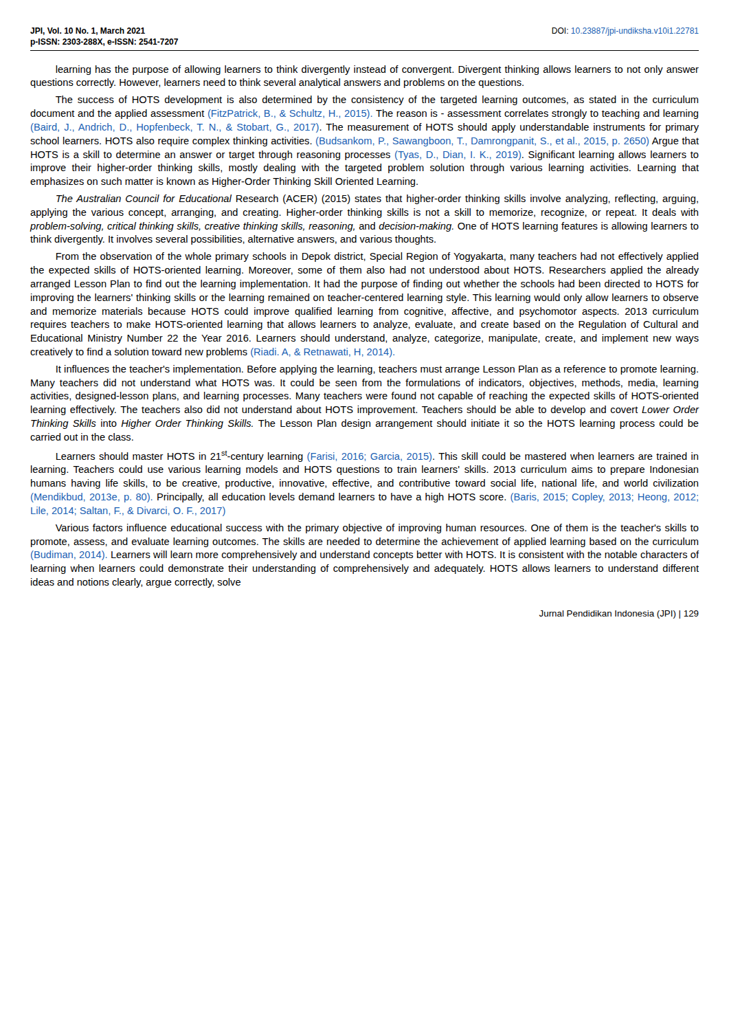JPI, Vol. 10 No. 1, March 2021
p-ISSN: 2303-288X, e-ISSN: 2541-7207
DOI: 10.23887/jpi-undiksha.v10i1.22781
learning has the purpose of allowing learners to think divergently instead of convergent. Divergent thinking allows learners to not only answer questions correctly. However, learners need to think several analytical answers and problems on the questions.
The success of HOTS development is also determined by the consistency of the targeted learning outcomes, as stated in the curriculum document and the applied assessment (FitzPatrick, B., & Schultz, H., 2015). The reason is - assessment correlates strongly to teaching and learning (Baird, J., Andrich, D., Hopfenbeck, T. N., & Stobart, G., 2017). The measurement of HOTS should apply understandable instruments for primary school learners. HOTS also require complex thinking activities. (Budsankom, P., Sawangboon, T., Damrongpanit, S., et al., 2015, p. 2650) Argue that HOTS is a skill to determine an answer or target through reasoning processes (Tyas, D., Dian, I. K., 2019). Significant learning allows learners to improve their higher-order thinking skills, mostly dealing with the targeted problem solution through various learning activities. Learning that emphasizes on such matter is known as Higher-Order Thinking Skill Oriented Learning.
The Australian Council for Educational Research (ACER) (2015) states that higher-order thinking skills involve analyzing, reflecting, arguing, applying the various concept, arranging, and creating. Higher-order thinking skills is not a skill to memorize, recognize, or repeat. It deals with problem-solving, critical thinking skills, creative thinking skills, reasoning, and decision-making. One of HOTS learning features is allowing learners to think divergently. It involves several possibilities, alternative answers, and various thoughts.
From the observation of the whole primary schools in Depok district, Special Region of Yogyakarta, many teachers had not effectively applied the expected skills of HOTS-oriented learning. Moreover, some of them also had not understood about HOTS. Researchers applied the already arranged Lesson Plan to find out the learning implementation. It had the purpose of finding out whether the schools had been directed to HOTS for improving the learners' thinking skills or the learning remained on teacher-centered learning style. This learning would only allow learners to observe and memorize materials because HOTS could improve qualified learning from cognitive, affective, and psychomotor aspects. 2013 curriculum requires teachers to make HOTS-oriented learning that allows learners to analyze, evaluate, and create based on the Regulation of Cultural and Educational Ministry Number 22 the Year 2016. Learners should understand, analyze, categorize, manipulate, create, and implement new ways creatively to find a solution toward new problems (Riadi. A, & Retnawati, H, 2014).
It influences the teacher's implementation. Before applying the learning, teachers must arrange Lesson Plan as a reference to promote learning. Many teachers did not understand what HOTS was. It could be seen from the formulations of indicators, objectives, methods, media, learning activities, designed-lesson plans, and learning processes. Many teachers were found not capable of reaching the expected skills of HOTS-oriented learning effectively. The teachers also did not understand about HOTS improvement. Teachers should be able to develop and covert Lower Order Thinking Skills into Higher Order Thinking Skills. The Lesson Plan design arrangement should initiate it so the HOTS learning process could be carried out in the class.
Learners should master HOTS in 21st-century learning (Farisi, 2016; Garcia, 2015). This skill could be mastered when learners are trained in learning. Teachers could use various learning models and HOTS questions to train learners' skills. 2013 curriculum aims to prepare Indonesian humans having life skills, to be creative, productive, innovative, effective, and contributive toward social life, national life, and world civilization (Mendikbud, 2013e, p. 80). Principally, all education levels demand learners to have a high HOTS score. (Baris, 2015; Copley, 2013; Heong, 2012; Lile, 2014; Saltan, F., & Divarci, O. F., 2017)
Various factors influence educational success with the primary objective of improving human resources. One of them is the teacher's skills to promote, assess, and evaluate learning outcomes. The skills are needed to determine the achievement of applied learning based on the curriculum (Budiman, 2014). Learners will learn more comprehensively and understand concepts better with HOTS. It is consistent with the notable characters of learning when learners could demonstrate their understanding of comprehensively and adequately. HOTS allows learners to understand different ideas and notions clearly, argue correctly, solve
Jurnal Pendidikan Indonesia (JPI) | 129